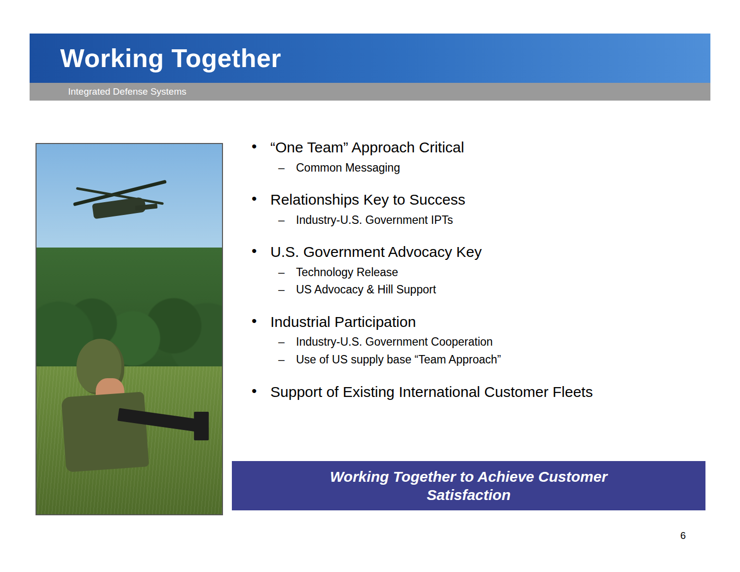Working Together
Integrated Defense Systems
“One Team” Approach Critical
Common Messaging
Relationships Key to Success
Industry-U.S. Government IPTs
U.S. Government Advocacy Key
Technology Release
US Advocacy & Hill Support
Industrial Participation
Industry-U.S. Government Cooperation
Use of US supply base “Team Approach”
Support of Existing International Customer Fleets
Working Together to Achieve Customer
Satisfaction
6